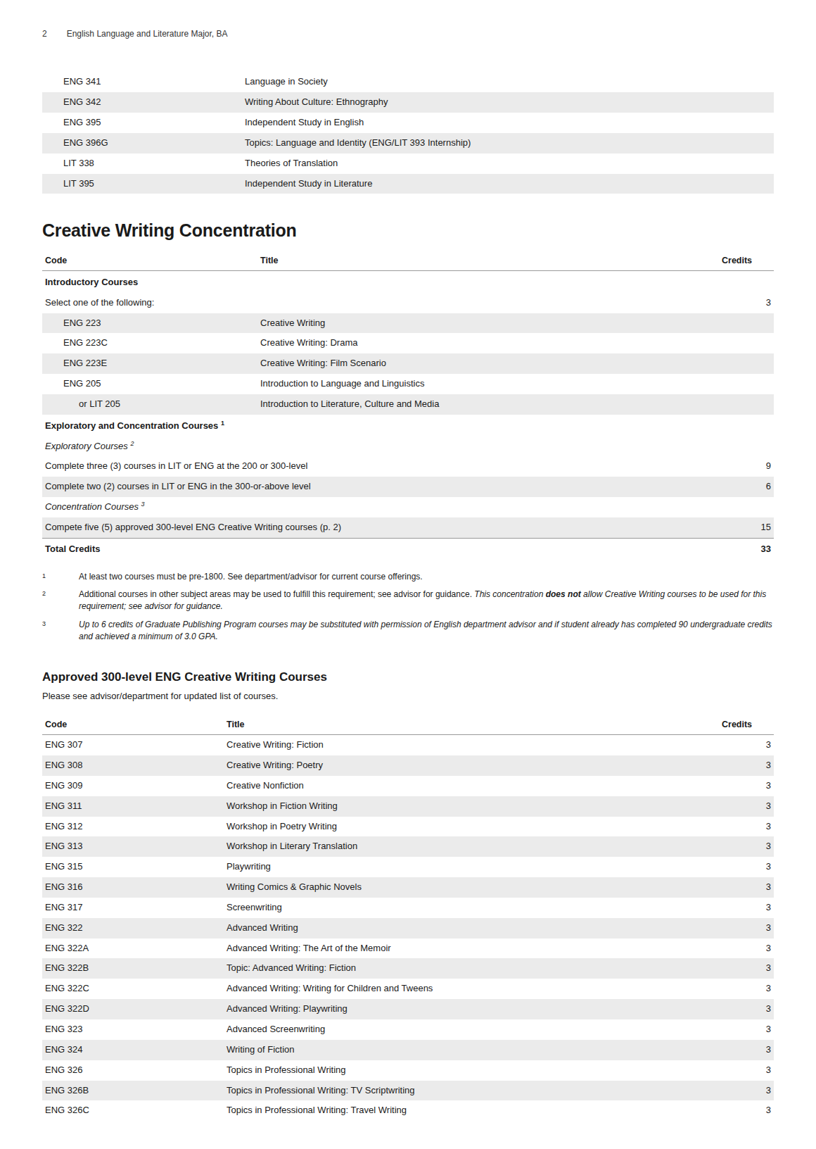2 English Language and Literature Major, BA
| ENG 341 | Language in Society | |
| ENG 342 | Writing About Culture: Ethnography | |
| ENG 395 | Independent Study in English | |
| ENG 396G | Topics: Language and Identity (ENG/LIT 393 Internship) | |
| LIT 338 | Theories of Translation | |
| LIT 395 | Independent Study in Literature | |
Creative Writing Concentration
| Code | Title | Credits |
| --- | --- | --- |
| Introductory Courses |
| Select one of the following: | 3 |
| ENG 223 | Creative Writing | |
| ENG 223C | Creative Writing: Drama | |
| ENG 223E | Creative Writing: Film Scenario | |
| ENG 205 | Introduction to Language and Linguistics | |
| or LIT 205 | Introduction to Literature, Culture and Media | |
| Exploratory and Concentration Courses 1 |
| Exploratory Courses 2 |
| Complete three (3) courses in LIT or ENG at the 200 or 300-level | 9 |
| Complete two (2) courses in LIT or ENG in the 300-or-above level | 6 |
| Concentration Courses 3 |
| Compete five (5) approved 300-level ENG Creative Writing courses (p. 2) | 15 |
| Total Credits | 33 |
| 1 | At least two courses must be pre-1800. See department/advisor for current course offerings. |
| 2 | Additional courses in other subject areas may be used to fulfill this requirement; see advisor for guidance. This concentration does not allow Creative Writing courses to be used for this requirement; see advisor for guidance. |
| 3 | Up to 6 credits of Graduate Publishing Program courses may be substituted with permission of English department advisor and if student already has completed 90 undergraduate credits and achieved a minimum of 3.0 GPA. |
Approved 300-level ENG Creative Writing Courses
Please see advisor/department for updated list of courses.
| Code | Title | Credits |
| --- | --- | --- |
| ENG 307 | Creative Writing: Fiction | 3 |
| ENG 308 | Creative Writing: Poetry | 3 |
| ENG 309 | Creative Nonfiction | 3 |
| ENG 311 | Workshop in Fiction Writing | 3 |
| ENG 312 | Workshop in Poetry Writing | 3 |
| ENG 313 | Workshop in Literary Translation | 3 |
| ENG 315 | Playwriting | 3 |
| ENG 316 | Writing Comics & Graphic Novels | 3 |
| ENG 317 | Screenwriting | 3 |
| ENG 322 | Advanced Writing | 3 |
| ENG 322A | Advanced Writing: The Art of the Memoir | 3 |
| ENG 322B | Topic: Advanced Writing: Fiction | 3 |
| ENG 322C | Advanced Writing: Writing for Children and Tweens | 3 |
| ENG 322D | Advanced Writing: Playwriting | 3 |
| ENG 323 | Advanced Screenwriting | 3 |
| ENG 324 | Writing of Fiction | 3 |
| ENG 326 | Topics in Professional Writing | 3 |
| ENG 326B | Topics in Professional Writing: TV Scriptwriting | 3 |
| ENG 326C | Topics in Professional Writing: Travel Writing | 3 |